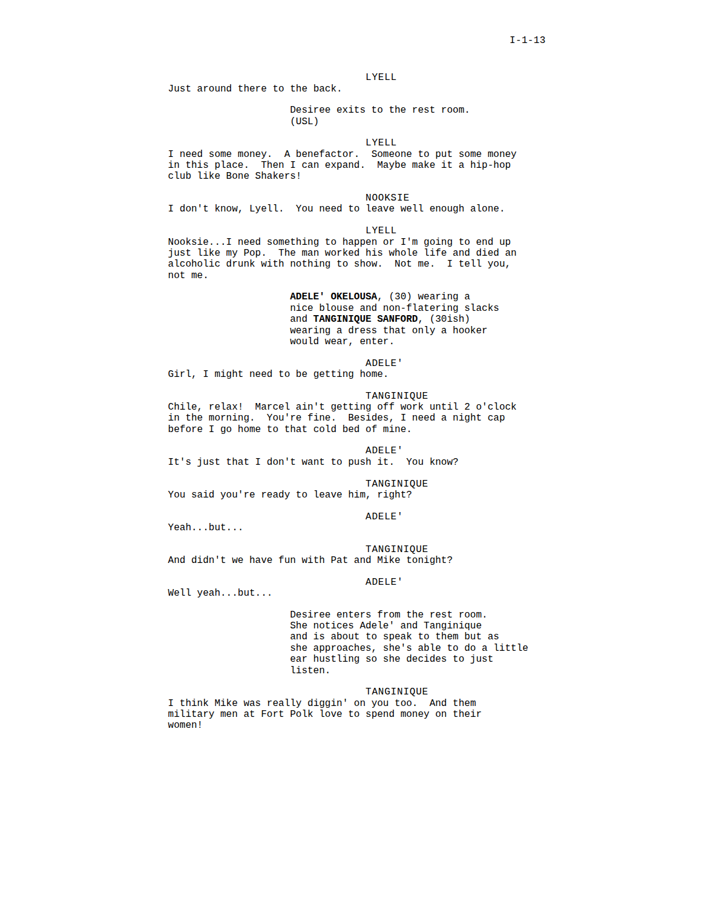I-1-13
LYELL
Just around there to the back.
Desiree exits to the rest room. (USL)
LYELL
I need some money. A benefactor. Someone to put some money in this place. Then I can expand. Maybe make it a hip-hop club like Bone Shakers!
NOOKSIE
I don't know, Lyell. You need to leave well enough alone.
LYELL
Nooksie...I need something to happen or I'm going to end up just like my Pop. The man worked his whole life and died an alcoholic drunk with nothing to show. Not me. I tell you, not me.
ADELE' OKELOUSA, (30) wearing a nice blouse and non-flatering slacks and TANGINIQUE SANFORD, (30ish) wearing a dress that only a hooker would wear, enter.
ADELE'
Girl, I might need to be getting home.
TANGINIQUE
Chile, relax! Marcel ain't getting off work until 2 o'clock in the morning. You're fine. Besides, I need a night cap before I go home to that cold bed of mine.
ADELE'
It's just that I don't want to push it. You know?
TANGINIQUE
You said you're ready to leave him, right?
ADELE'
Yeah...but...
TANGINIQUE
And didn't we have fun with Pat and Mike tonight?
ADELE'
Well yeah...but...
Desiree enters from the rest room. She notices Adele' and Tanginique and is about to speak to them but as she approaches, she's able to do a little ear hustling so she decides to just listen.
TANGINIQUE
I think Mike was really diggin' on you too. And them military men at Fort Polk love to spend money on their women!